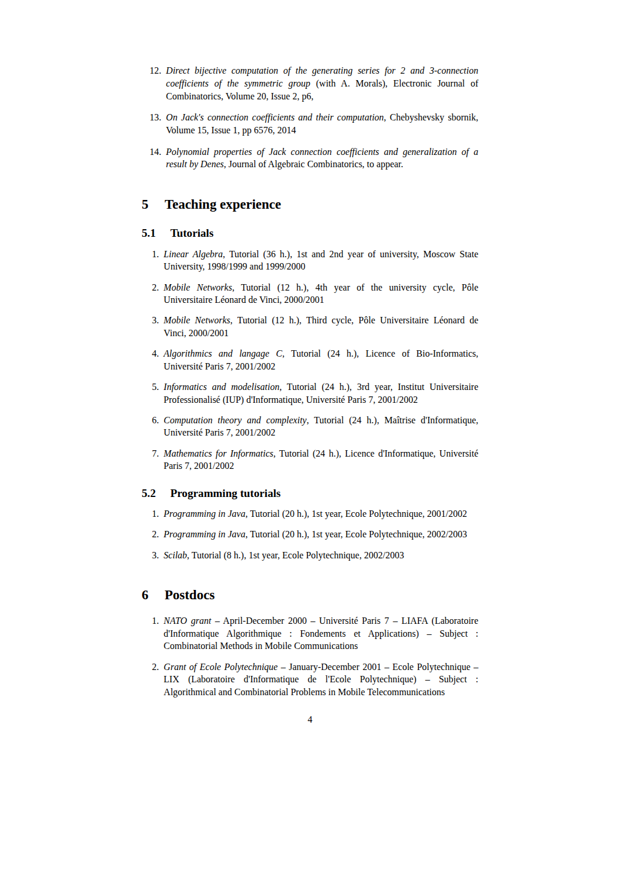12. Direct bijective computation of the generating series for 2 and 3-connection coefficients of the symmetric group (with A. Morals), Electronic Journal of Combinatorics, Volume 20, Issue 2, p6,
13. On Jack's connection coefficients and their computation, Chebyshevsky sbornik, Volume 15, Issue 1, pp 6576, 2014
14. Polynomial properties of Jack connection coefficients and generalization of a result by Denes, Journal of Algebraic Combinatorics, to appear.
5 Teaching experience
5.1 Tutorials
1. Linear Algebra, Tutorial (36 h.), 1st and 2nd year of university, Moscow State University, 1998/1999 and 1999/2000
2. Mobile Networks, Tutorial (12 h.), 4th year of the university cycle, Pôle Universitaire Léonard de Vinci, 2000/2001
3. Mobile Networks, Tutorial (12 h.), Third cycle, Pôle Universitaire Léonard de Vinci, 2000/2001
4. Algorithmics and langage C, Tutorial (24 h.), Licence of Bio-Informatics, Université Paris 7, 2001/2002
5. Informatics and modelisation, Tutorial (24 h.), 3rd year, Institut Universitaire Professionalisé (IUP) d'Informatique, Université Paris 7, 2001/2002
6. Computation theory and complexity, Tutorial (24 h.), Maîtrise d'Informatique, Université Paris 7, 2001/2002
7. Mathematics for Informatics, Tutorial (24 h.), Licence d'Informatique, Université Paris 7, 2001/2002
5.2 Programming tutorials
1. Programming in Java, Tutorial (20 h.), 1st year, Ecole Polytechnique, 2001/2002
2. Programming in Java, Tutorial (20 h.), 1st year, Ecole Polytechnique, 2002/2003
3. Scilab, Tutorial (8 h.), 1st year, Ecole Polytechnique, 2002/2003
6 Postdocs
1. NATO grant – April-December 2000 – Université Paris 7 – LIAFA (Laboratoire d'Informatique Algorithmique : Fondements et Applications) – Subject : Combinatorial Methods in Mobile Communications
2. Grant of Ecole Polytechnique – January-December 2001 – Ecole Polytechnique – LIX (Laboratoire d'Informatique de l'Ecole Polytechnique) – Subject : Algorithmical and Combinatorial Problems in Mobile Telecommunications
4